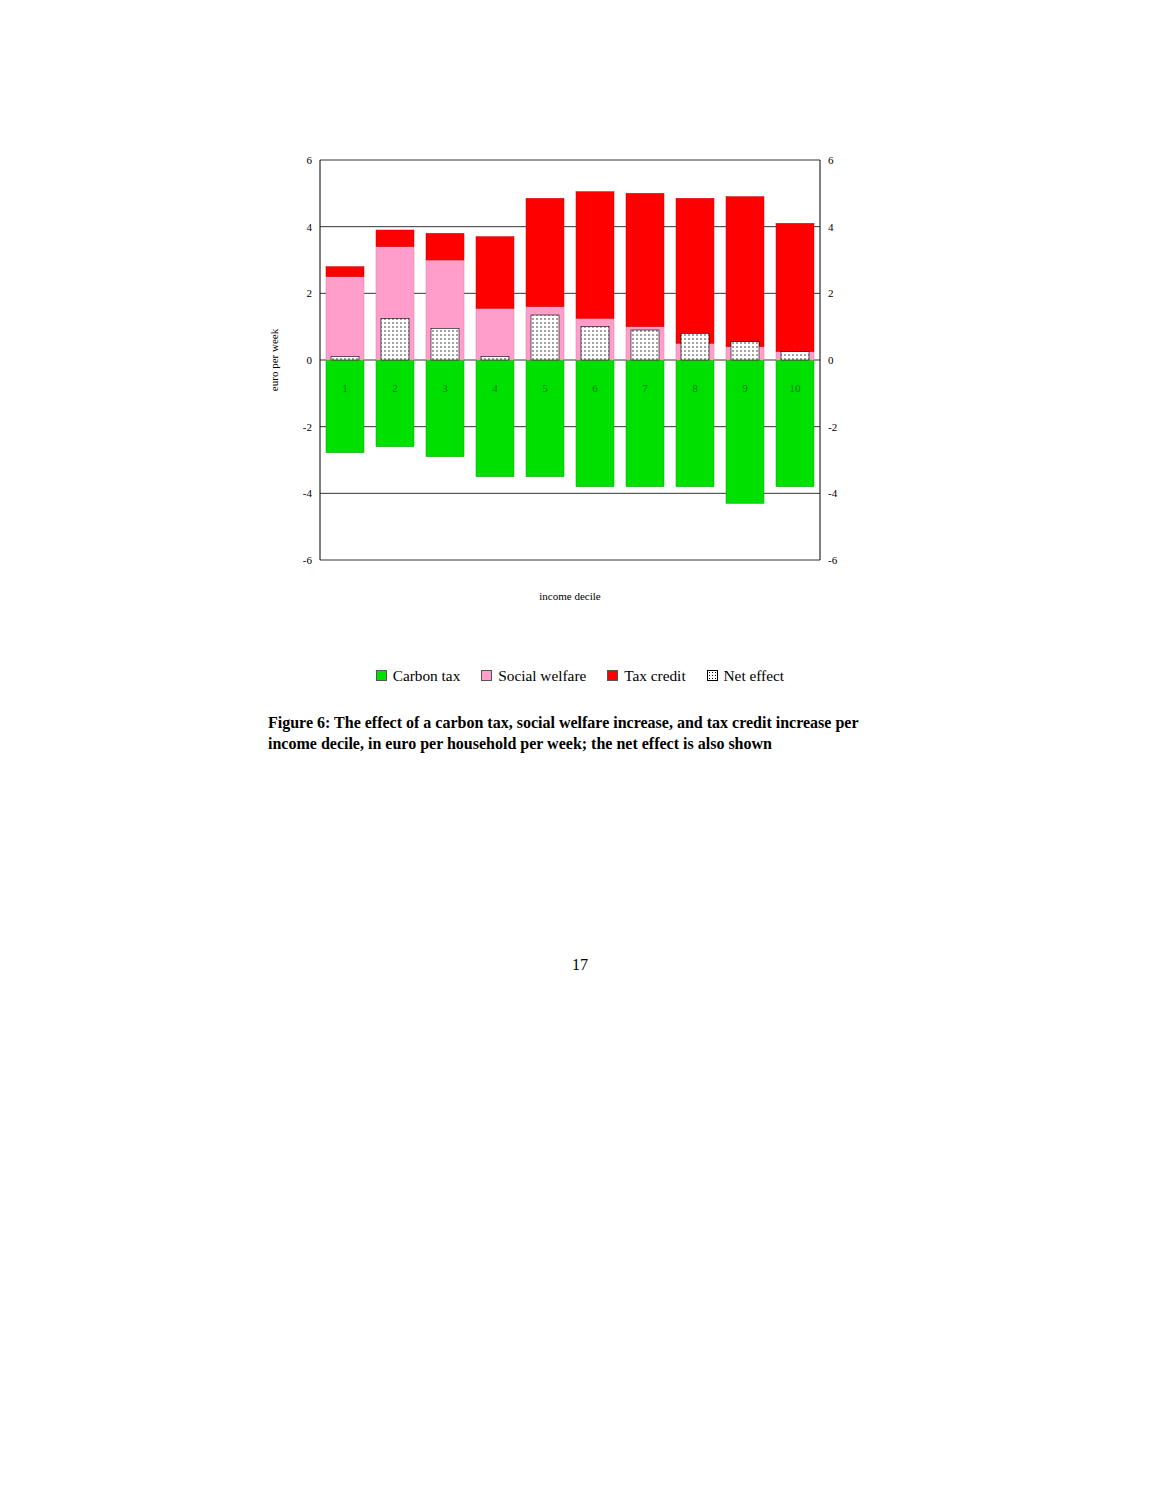Chart geometry: plot area x: 120 .. 620 (500 px wide) plot area y: 30 .. 430 (400 px tall) value scale: +6 at y=30, -6 at y=430 => 0 at y=230 1 unit = 400/12 = 33.3333 px 6 4 2 0 -2 -4 -6 6 4 2 0 -2 -4 -6 euro per week 1 2 3 4 5 6 7 8 9 10 income decile
Carbon tax Social welfare Tax credit Net effect
Figure 6: The effect of a carbon tax, social welfare increase, and tax credit increase per income decile, in euro per household per week; the net effect is also shown
17